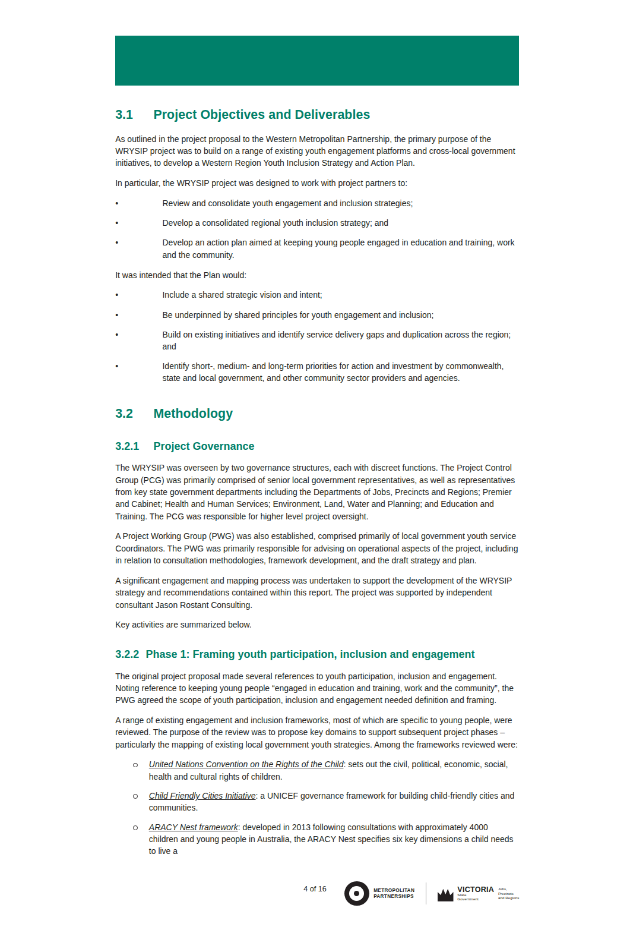3.1 Project Objectives and Deliverables
As outlined in the project proposal to the Western Metropolitan Partnership, the primary purpose of the WRYSIP project was to build on a range of existing youth engagement platforms and cross-local government initiatives, to develop a Western Region Youth Inclusion Strategy and Action Plan.
In particular, the WRYSIP project was designed to work with project partners to:
Review and consolidate youth engagement and inclusion strategies;
Develop a consolidated regional youth inclusion strategy; and
Develop an action plan aimed at keeping young people engaged in education and training, work and the community.
It was intended that the Plan would:
Include a shared strategic vision and intent;
Be underpinned by shared principles for youth engagement and inclusion;
Build on existing initiatives and identify service delivery gaps and duplication across the region; and
Identify short-, medium- and long-term priorities for action and investment by commonwealth, state and local government, and other community sector providers and agencies.
3.2 Methodology
3.2.1 Project Governance
The WRYSIP was overseen by two governance structures, each with discreet functions. The Project Control Group (PCG) was primarily comprised of senior local government representatives, as well as representatives from key state government departments including the Departments of Jobs, Precincts and Regions; Premier and Cabinet; Health and Human Services; Environment, Land, Water and Planning; and Education and Training. The PCG was responsible for higher level project oversight.
A Project Working Group (PWG) was also established, comprised primarily of local government youth service Coordinators. The PWG was primarily responsible for advising on operational aspects of the project, including in relation to consultation methodologies, framework development, and the draft strategy and plan.
A significant engagement and mapping process was undertaken to support the development of the WRYSIP strategy and recommendations contained within this report. The project was supported by independent consultant Jason Rostant Consulting.
Key activities are summarized below.
3.2.2 Phase 1: Framing youth participation, inclusion and engagement
The original project proposal made several references to youth participation, inclusion and engagement. Noting reference to keeping young people “engaged in education and training, work and the community”, the PWG agreed the scope of youth participation, inclusion and engagement needed definition and framing.
A range of existing engagement and inclusion frameworks, most of which are specific to young people, were reviewed. The purpose of the review was to propose key domains to support subsequent project phases – particularly the mapping of existing local government youth strategies. Among the frameworks reviewed were:
United Nations Convention on the Rights of the Child: sets out the civil, political, economic, social, health and cultural rights of children.
Child Friendly Cities Initiative: a UNICEF governance framework for building child-friendly cities and communities.
ARACY Nest framework: developed in 2013 following consultations with approximately 4000 children and young people in Australia, the ARACY Nest specifies six key dimensions a child needs to live a
4 of 16
METROPOLITAN
PARTNERSHIPS
VICTORIA
State
Government
Jobs,
Precincts
and Regions